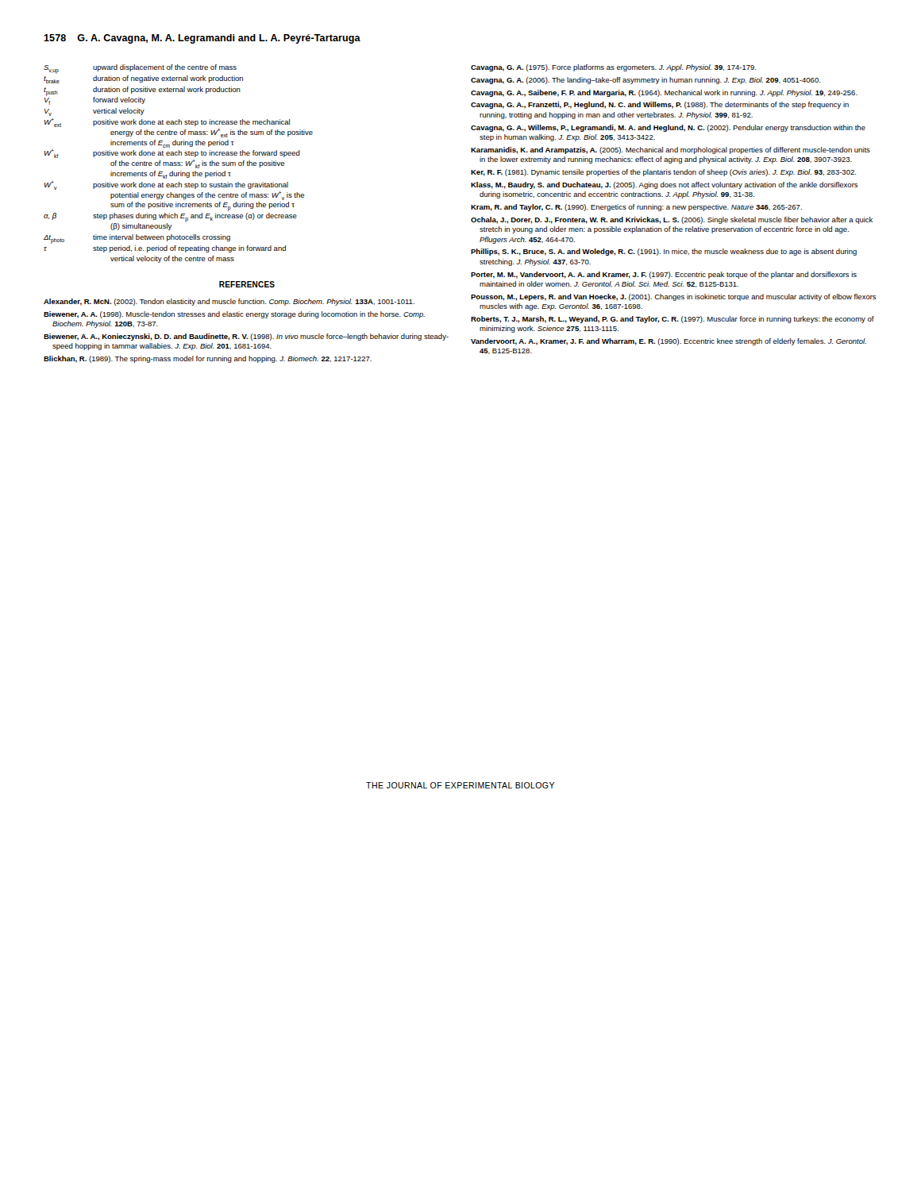1578 G. A. Cavagna, M. A. Legramandi and L. A. Peyré-Tartaruga
Sv,up
upward displacement of the centre of mass
tbrake
duration of negative external work production
tpush
duration of positive external work production
Vf
forward velocity
Vv
vertical velocity
W+ext
positive work done at each step to increase the mechanical energy of the centre of mass: W+ext is the sum of the positive increments of Ecm during the period τ
W+kf
positive work done at each step to increase the forward speed of the centre of mass: W+kf is the sum of the positive increments of Ekf during the period τ
W+v
positive work done at each step to sustain the gravitational potential energy changes of the centre of mass: W+v is the sum of the positive increments of Ep during the period τ
α, β
step phases during which Ep and Ek increase (α) or decrease (β) simultaneously
Δtphoto
time interval between photocells crossing
τ
step period, i.e. period of repeating change in forward and vertical velocity of the centre of mass
REFERENCES
Alexander, R. McN. (2002). Tendon elasticity and muscle function. Comp. Biochem. Physiol. 133A, 1001-1011.
Biewener, A. A. (1998). Muscle-tendon stresses and elastic energy storage during locomotion in the horse. Comp. Biochem. Physiol. 120B, 73-87.
Biewener, A. A., Konieczynski, D. D. and Baudinette, R. V. (1998). In vivo muscle force–length behavior during steady-speed hopping in tammar wallabies. J. Exp. Biol. 201, 1681-1694.
Blickhan, R. (1989). The spring-mass model for running and hopping. J. Biomech. 22, 1217-1227.
Cavagna, G. A. (1975). Force platforms as ergometers. J. Appl. Physiol. 39, 174-179.
Cavagna, G. A. (2006). The landing–take-off asymmetry in human running. J. Exp. Biol. 209, 4051-4060.
Cavagna, G. A., Saibene, F. P. and Margaria, R. (1964). Mechanical work in running. J. Appl. Physiol. 19, 249-256.
Cavagna, G. A., Franzetti, P., Heglund, N. C. and Willems, P. (1988). The determinants of the step frequency in running, trotting and hopping in man and other vertebrates. J. Physiol. 399, 81-92.
Cavagna, G. A., Willems, P., Legramandi, M. A. and Heglund, N. C. (2002). Pendular energy transduction within the step in human walking. J. Exp. Biol. 205, 3413-3422.
Karamanidis, K. and Arampatzis, A. (2005). Mechanical and morphological properties of different muscle-tendon units in the lower extremity and running mechanics: effect of aging and physical activity. J. Exp. Biol. 208, 3907-3923.
Ker, R. F. (1981). Dynamic tensile properties of the plantaris tendon of sheep (Ovis aries). J. Exp. Biol. 93, 283-302.
Klass, M., Baudry, S. and Duchateau, J. (2005). Aging does not affect voluntary activation of the ankle dorsiflexors during isometric, concentric and eccentric contractions. J. Appl. Physiol. 99, 31-38.
Kram, R. and Taylor, C. R. (1990). Energetics of running: a new perspective. Nature 346, 265-267.
Ochala, J., Dorer, D. J., Frontera, W. R. and Krivickas, L. S. (2006). Single skeletal muscle fiber behavior after a quick stretch in young and older men: a possible explanation of the relative preservation of eccentric force in old age. Pflugers Arch. 452, 464-470.
Phillips, S. K., Bruce, S. A. and Woledge, R. C. (1991). In mice, the muscle weakness due to age is absent during stretching. J. Physiol. 437, 63-70.
Porter, M. M., Vandervoort, A. A. and Kramer, J. F. (1997). Eccentric peak torque of the plantar and dorsiflexors is maintained in older women. J. Gerontol. A Biol. Sci. Med. Sci. 52, B125-B131.
Pousson, M., Lepers, R. and Van Hoecke, J. (2001). Changes in isokinetic torque and muscular activity of elbow flexors muscles with age. Exp. Gerontol. 36, 1687-1698.
Roberts, T. J., Marsh, R. L., Weyand, P. G. and Taylor, C. R. (1997). Muscular force in running turkeys: the economy of minimizing work. Science 275, 1113-1115.
Vandervoort, A. A., Kramer, J. F. and Wharram, E. R. (1990). Eccentric knee strength of elderly females. J. Gerontol. 45, B125-B128.
THE JOURNAL OF EXPERIMENTAL BIOLOGY